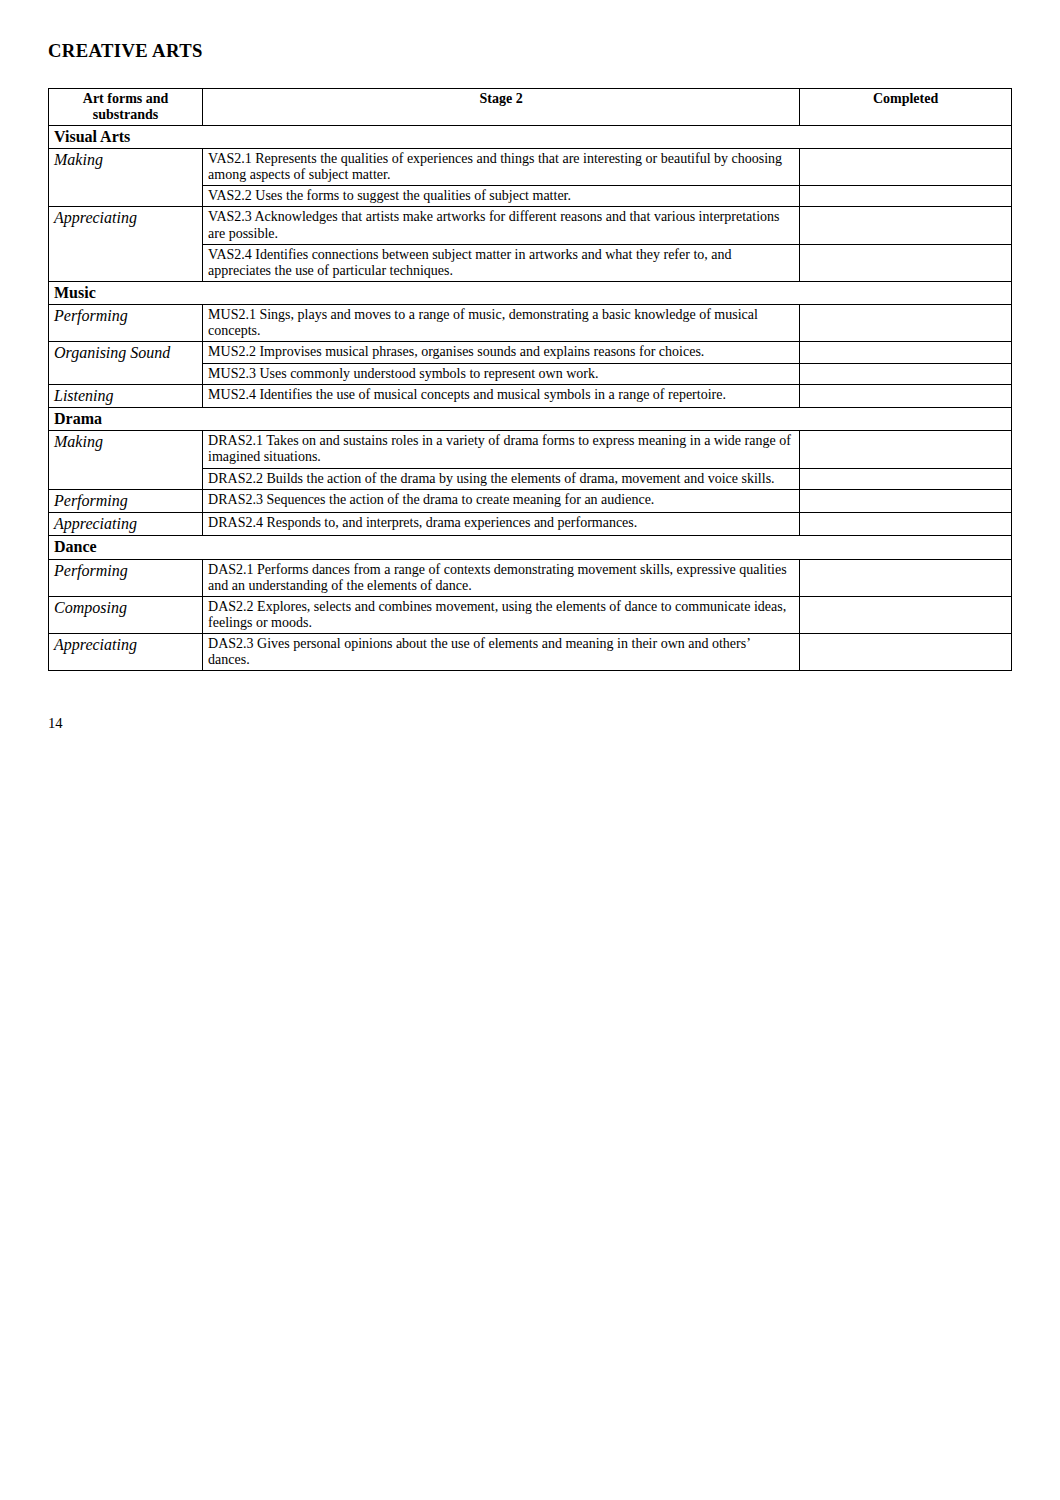CREATIVE ARTS
| Art forms and substrands | Stage 2 | Completed |
| --- | --- | --- |
| Visual Arts |
| Making | VAS2.1 Represents the qualities of experiences and things that are interesting or beautiful by choosing among aspects of subject matter. | |
| VAS2.2 Uses the forms to suggest the qualities of subject matter. | |
| Appreciating | VAS2.3 Acknowledges that artists make artworks for different reasons and that various interpretations are possible. | |
| VAS2.4 Identifies connections between subject matter in artworks and what they refer to, and appreciates the use of particular techniques. | |
| Music |
| Performing | MUS2.1 Sings, plays and moves to a range of music, demonstrating a basic knowledge of musical concepts. | |
| Organising Sound | MUS2.2 Improvises musical phrases, organises sounds and explains reasons for choices. | |
| MUS2.3 Uses commonly understood symbols to represent own work. | |
| Listening | MUS2.4 Identifies the use of musical concepts and musical symbols in a range of repertoire. | |
| Drama |
| Making | DRAS2.1 Takes on and sustains roles in a variety of drama forms to express meaning in a wide range of imagined situations. | |
| DRAS2.2 Builds the action of the drama by using the elements of drama, movement and voice skills. | |
| Performing | DRAS2.3 Sequences the action of the drama to create meaning for an audience. | |
| Appreciating | DRAS2.4 Responds to, and interprets, drama experiences and performances. | |
| Dance |
| Performing | DAS2.1 Performs dances from a range of contexts demonstrating movement skills, expressive qualities and an understanding of the elements of dance. | |
| Composing | DAS2.2 Explores, selects and combines movement, using the elements of dance to communicate ideas, feelings or moods. | |
| Appreciating | DAS2.3 Gives personal opinions about the use of elements and meaning in their own and others’ dances. | |
14